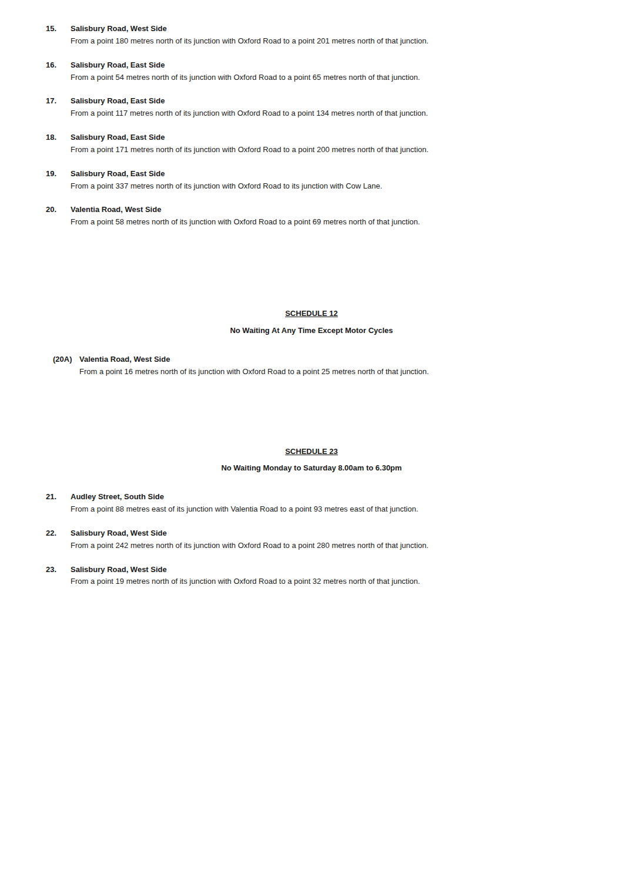15.
Salisbury Road, West Side
From a point 180 metres north of its junction with Oxford Road to a point 201 metres north of that junction.
16.
Salisbury Road, East Side
From a point 54 metres north of its junction with Oxford Road to a point 65 metres north of that junction.
17.
Salisbury Road, East Side
From a point 117 metres north of its junction with Oxford Road to a point 134 metres north of that junction.
18.
Salisbury Road, East Side
From a point 171 metres north of its junction with Oxford Road to a point 200 metres north of that junction.
19.
Salisbury Road, East Side
From a point 337 metres north of its junction with Oxford Road to its junction with Cow Lane.
20.
Valentia Road, West Side
From a point 58 metres north of its junction with Oxford Road to a point 69 metres north of that junction.
SCHEDULE 12
No Waiting At Any Time Except Motor Cycles
(20A)
Valentia Road, West Side
From a point 16 metres north of its junction with Oxford Road to a point 25 metres north of that junction.
SCHEDULE 23
No Waiting Monday to Saturday 8.00am to 6.30pm
21.
Audley Street, South Side
From a point 88 metres east of its junction with Valentia Road to a point 93 metres east of that junction.
22.
Salisbury Road, West Side
From a point 242 metres north of its junction with Oxford Road to a point 280 metres north of that junction.
23.
Salisbury Road, West Side
From a point 19 metres north of its junction with Oxford Road to a point 32 metres north of that junction.